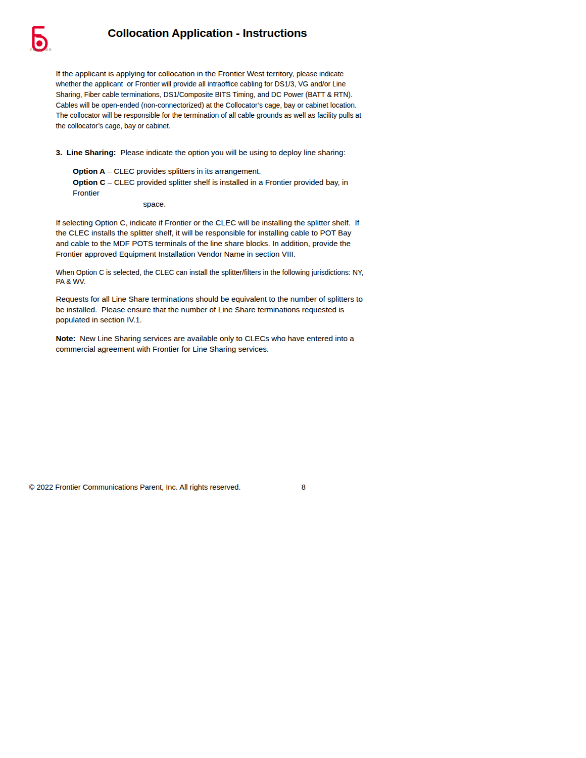FRONTIER
Collocation Application - Instructions
If the applicant is applying for collocation in the Frontier West territory, please indicate whether the applicant or Frontier will provide all intraoffice cabling for DS1/3, VG and/or Line Sharing, Fiber cable terminations, DS1/Composite BITS Timing, and DC Power (BATT & RTN). Cables will be open-ended (non-connectorized) at the Collocator’s cage, bay or cabinet location. The collocator will be responsible for the termination of all cable grounds as well as facility pulls at the collocator’s cage, bay or cabinet.
3. Line Sharing: Please indicate the option you will be using to deploy line sharing:
Option A – CLEC provides splitters in its arrangement.
Option C – CLEC provided splitter shelf is installed in a Frontier provided bay, in Frontier
space.
If selecting Option C, indicate if Frontier or the CLEC will be installing the splitter shelf. If the CLEC installs the splitter shelf, it will be responsible for installing cable to POT Bay and cable to the MDF POTS terminals of the line share blocks. In addition, provide the Frontier approved Equipment Installation Vendor Name in section VIII.
When Option C is selected, the CLEC can install the splitter/filters in the following jurisdictions: NY, PA & WV.
Requests for all Line Share terminations should be equivalent to the number of splitters to be installed. Please ensure that the number of Line Share terminations requested is populated in section IV.1.
Note: New Line Sharing services are available only to CLECs who have entered into a commercial agreement with Frontier for Line Sharing services.
© 2022 Frontier Communications Parent, Inc. All rights reserved.
8